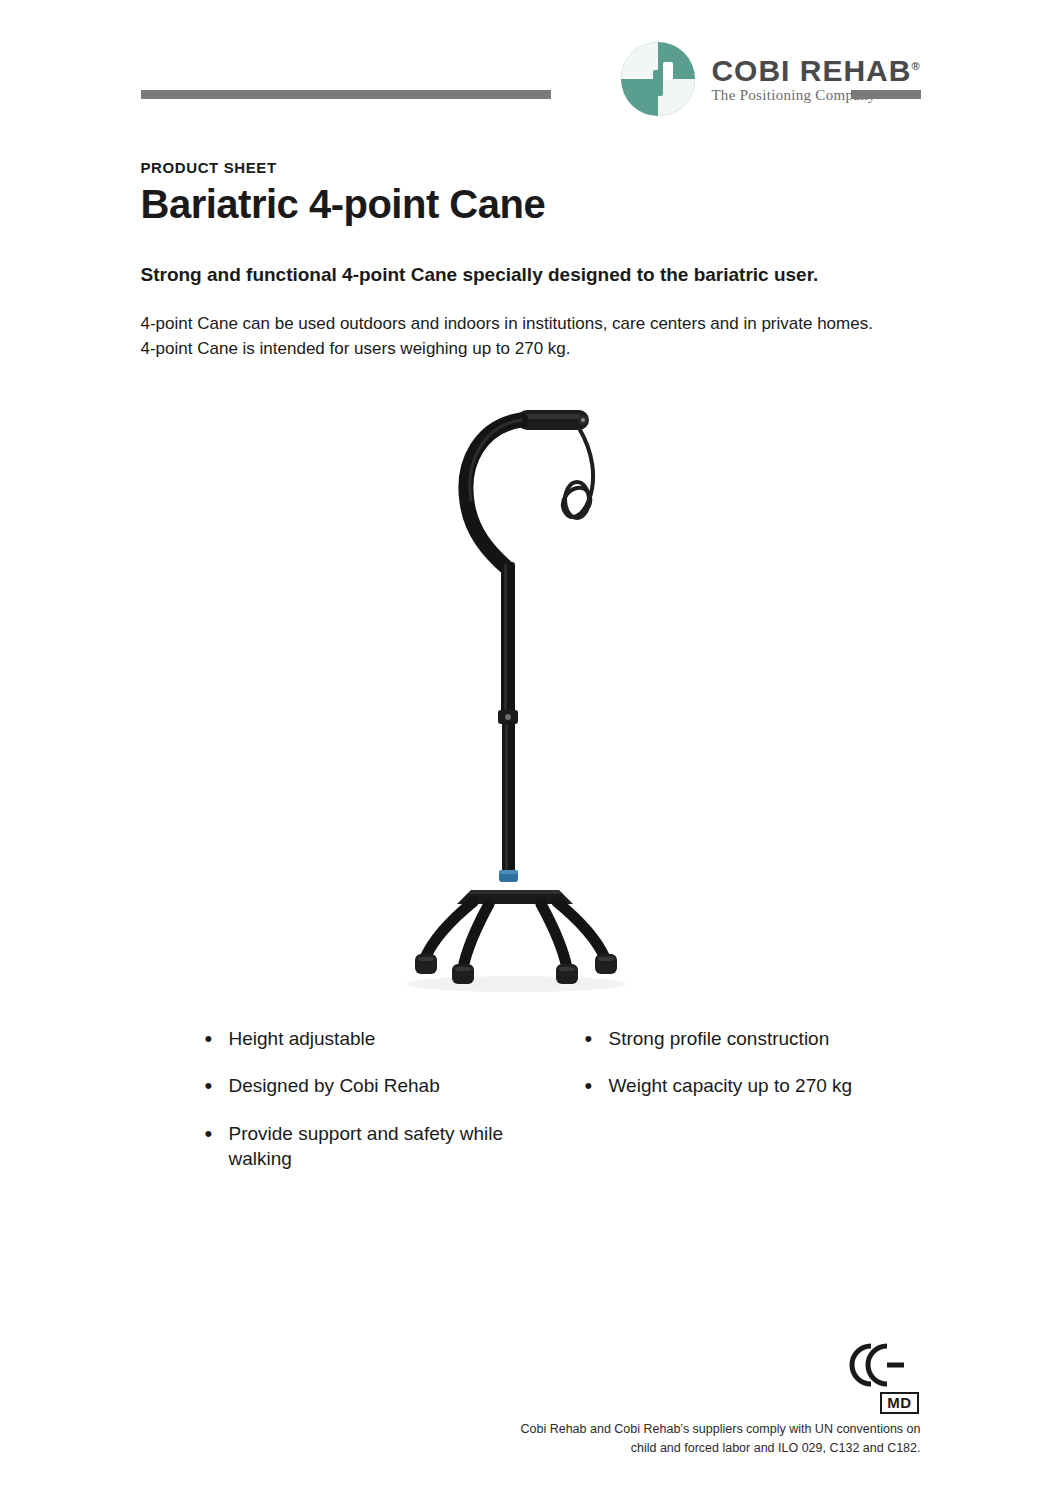COBI REHAB®
The Positioning Company
PRODUCT SHEET
Bariatric 4-point Cane
Strong and functional 4-point Cane specially designed to the bariatric user.
4-point Cane can be used outdoors and indoors in institutions, care centers and in private homes. 4-point Cane is intended for users weighing up to 270 kg.
Height adjustable
Designed by Cobi Rehab
Provide support and safety while walking
Strong profile construction
Weight capacity up to 270 kg
MD
Cobi Rehab and Cobi Rehab’s suppliers comply with UN conventions on
child and forced labor and ILO 029, C132 and C182.